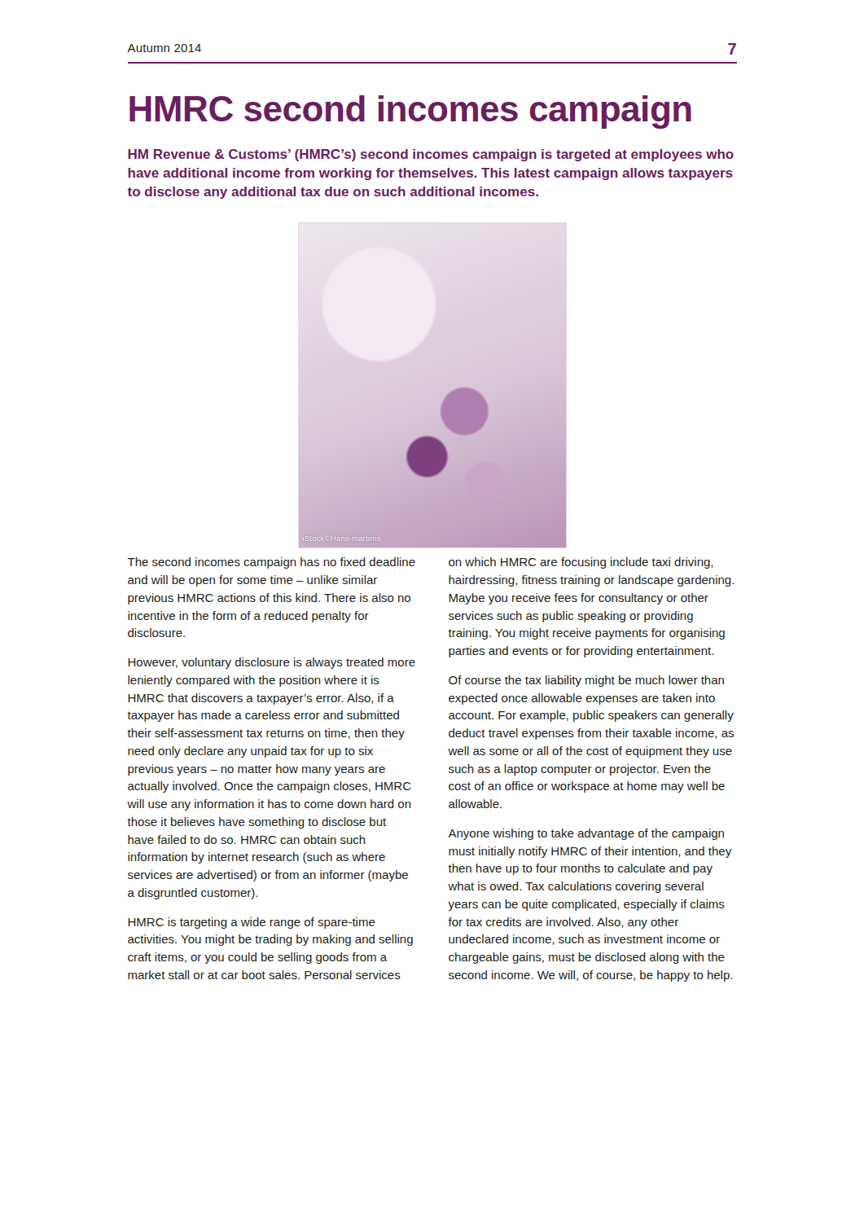Autumn 2014
7
HMRC second incomes campaign
HM Revenue & Customs’ (HMRC’s) second incomes campaign is targeted at employees who have additional income from working for themselves. This latest campaign allows taxpayers to disclose any additional tax due on such additional incomes.
iStock©Hans-martens
The second incomes campaign has no fixed deadline and will be open for some time – unlike similar previous HMRC actions of this kind. There is also no incentive in the form of a reduced penalty for disclosure.
However, voluntary disclosure is always treated more leniently compared with the position where it is HMRC that discovers a taxpayer’s error. Also, if a taxpayer has made a careless error and submitted their self-assessment tax returns on time, then they need only declare any unpaid tax for up to six previous years – no matter how many years are actually involved. Once the campaign closes, HMRC will use any information it has to come down hard on those it believes have something to disclose but have failed to do so. HMRC can obtain such information by internet research (such as where services are advertised) or from an informer (maybe a disgruntled customer).
HMRC is targeting a wide range of spare-time activities. You might be trading by making and selling craft items, or you could be selling goods from a market stall or at car boot sales. Personal services on which HMRC are focusing include taxi driving, hairdressing, fitness training or landscape gardening. Maybe you receive fees for consultancy or other services such as public speaking or providing training. You might receive payments for organising parties and events or for providing entertainment.
Of course the tax liability might be much lower than expected once allowable expenses are taken into account. For example, public speakers can generally deduct travel expenses from their taxable income, as well as some or all of the cost of equipment they use such as a laptop computer or projector. Even the cost of an office or workspace at home may well be allowable.
Anyone wishing to take advantage of the campaign must initially notify HMRC of their intention, and they then have up to four months to calculate and pay what is owed. Tax calculations covering several years can be quite complicated, especially if claims for tax credits are involved. Also, any other undeclared income, such as investment income or chargeable gains, must be disclosed along with the second income. We will, of course, be happy to help.